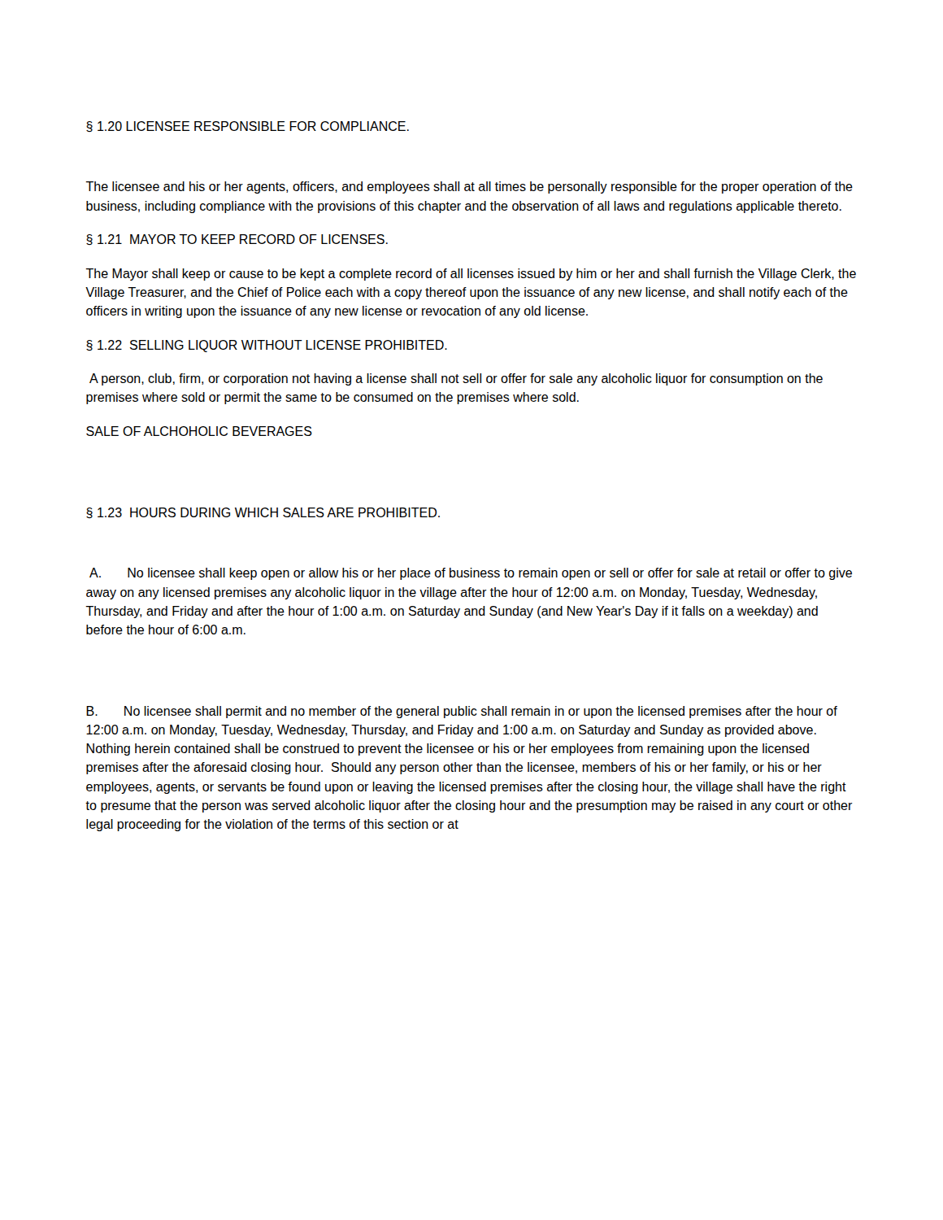§ 1.20 LICENSEE RESPONSIBLE FOR COMPLIANCE.
The licensee and his or her agents, officers, and employees shall at all times be personally responsible for the proper operation of the business, including compliance with the provisions of this chapter and the observation of all laws and regulations applicable thereto.
§ 1.21 MAYOR TO KEEP RECORD OF LICENSES.
The Mayor shall keep or cause to be kept a complete record of all licenses issued by him or her and shall furnish the Village Clerk, the Village Treasurer, and the Chief of Police each with a copy thereof upon the issuance of any new license, and shall notify each of the officers in writing upon the issuance of any new license or revocation of any old license.
§ 1.22 SELLING LIQUOR WITHOUT LICENSE PROHIBITED.
A person, club, firm, or corporation not having a license shall not sell or offer for sale any alcoholic liquor for consumption on the premises where sold or permit the same to be consumed on the premises where sold.
SALE OF ALCHOHOLIC BEVERAGES
§ 1.23 HOURS DURING WHICH SALES ARE PROHIBITED.
A. No licensee shall keep open or allow his or her place of business to remain open or sell or offer for sale at retail or offer to give away on any licensed premises any alcoholic liquor in the village after the hour of 12:00 a.m. on Monday, Tuesday, Wednesday, Thursday, and Friday and after the hour of 1:00 a.m. on Saturday and Sunday (and New Year's Day if it falls on a weekday) and before the hour of 6:00 a.m.
B. No licensee shall permit and no member of the general public shall remain in or upon the licensed premises after the hour of 12:00 a.m. on Monday, Tuesday, Wednesday, Thursday, and Friday and 1:00 a.m. on Saturday and Sunday as provided above. Nothing herein contained shall be construed to prevent the licensee or his or her employees from remaining upon the licensed premises after the aforesaid closing hour. Should any person other than the licensee, members of his or her family, or his or her employees, agents, or servants be found upon or leaving the licensed premises after the closing hour, the village shall have the right to presume that the person was served alcoholic liquor after the closing hour and the presumption may be raised in any court or other legal proceeding for the violation of the terms of this section or at